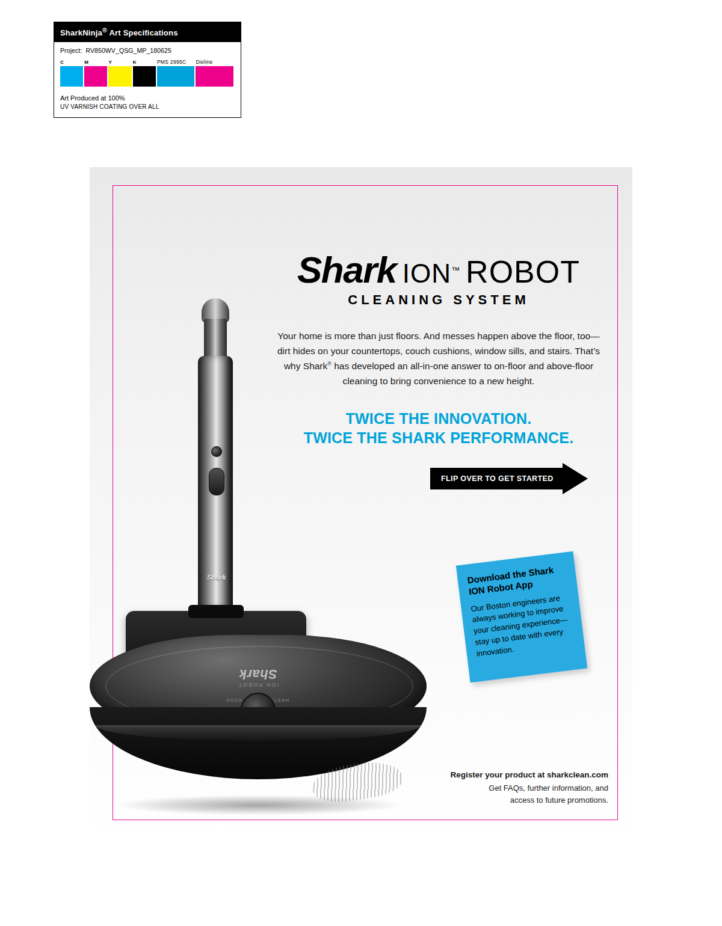SharkNinja® Art Specifications
Project: RV850WV_QSG_MP_180625
C
M
Y
K
PMS 2995C
Dieline
Art Produced at 100%
UV VARNISH COATING OVER ALL
Shark
Shark
ION ROBOT
DOCK CLEAN
Shark ION™ROBOT
CLEANING SYSTEM
Your home is more than just floors. And messes happen above the floor, too—dirt hides on your countertops, couch cushions, window sills, and stairs. That’s why Shark® has developed an all-in-one answer to on-floor and above-floor cleaning to bring convenience to a new height.
TWICE THE INNOVATION.
TWICE THE SHARK PERFORMANCE.
FLIP OVER TO GET STARTED
Download the Shark ION Robot App
Our Boston engineers are always working to improve your cleaning experience—stay up to date with every innovation.
Register your product at sharkclean.com Get FAQs, further information, and
access to future promotions.